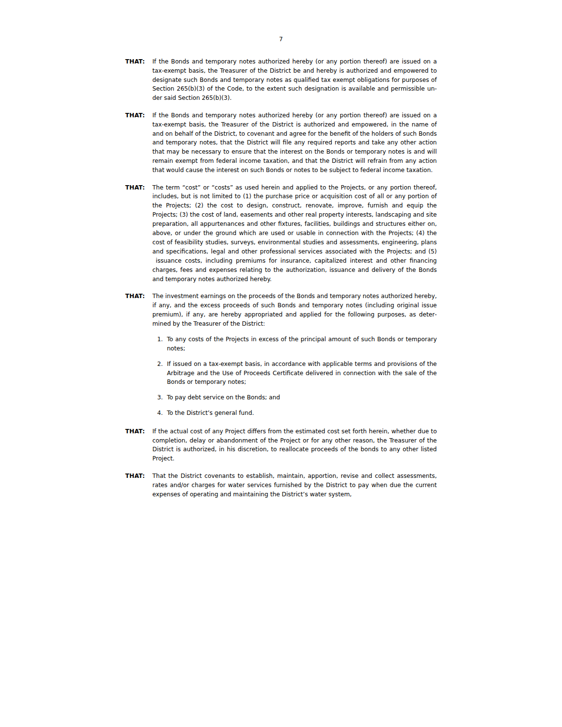7
THAT:
If the Bonds and temporary notes authorized hereby (or any portion thereof) are issued on a tax-exempt basis, the Treasurer of the District be and hereby is authorized and empowered to designate such Bonds and temporary notes as qualified tax exempt obligations for purposes of Section 265(b)(3) of the Code, to the extent such designation is available and permissible under said Section 265(b)(3).
THAT:
If the Bonds and temporary notes authorized hereby (or any portion thereof) are issued on a tax-exempt basis, the Treasurer of the District is authorized and empowered, in the name of and on behalf of the District, to covenant and agree for the benefit of the holders of such Bonds and temporary notes, that the District will file any required reports and take any other action that may be necessary to ensure that the interest on the Bonds or temporary notes is and will remain exempt from federal income taxation, and that the District will refrain from any action that would cause the interest on such Bonds or notes to be subject to federal income taxation.
THAT:
The term “cost” or “costs” as used herein and applied to the Projects, or any portion thereof, includes, but is not limited to (1) the purchase price or acquisition cost of all or any portion of the Projects; (2) the cost to design, construct, renovate, improve, furnish and equip the Projects; (3) the cost of land, easements and other real property interests, landscaping and site preparation, all appurtenances and other fixtures, facilities, buildings and structures either on, above, or under the ground which are used or usable in connection with the Projects; (4) the cost of feasibility studies, surveys, environmental studies and assessments, engineering, plans and specifications, legal and other professional services associated with the Projects; and (5) issuance costs, including premiums for insurance, capitalized interest and other financing charges, fees and expenses relating to the authorization, issuance and delivery of the Bonds and temporary notes authorized hereby.
THAT:
The investment earnings on the proceeds of the Bonds and temporary notes authorized hereby, if any, and the excess proceeds of such Bonds and temporary notes (including original issue premium), if any, are hereby appropriated and applied for the following purposes, as determined by the Treasurer of the District:
To any costs of the Projects in excess of the principal amount of such Bonds or temporary notes;
If issued on a tax-exempt basis, in accordance with applicable terms and provisions of the Arbitrage and the Use of Proceeds Certificate delivered in connection with the sale of the Bonds or temporary notes;
To pay debt service on the Bonds; and
To the District’s general fund.
THAT:
If the actual cost of any Project differs from the estimated cost set forth herein, whether due to completion, delay or abandonment of the Project or for any other reason, the Treasurer of the District is authorized, in his discretion, to reallocate proceeds of the bonds to any other listed Project.
THAT:
That the District covenants to establish, maintain, apportion, revise and collect assessments, rates and/or charges for water services furnished by the District to pay when due the current expenses of operating and maintaining the District’s water system,